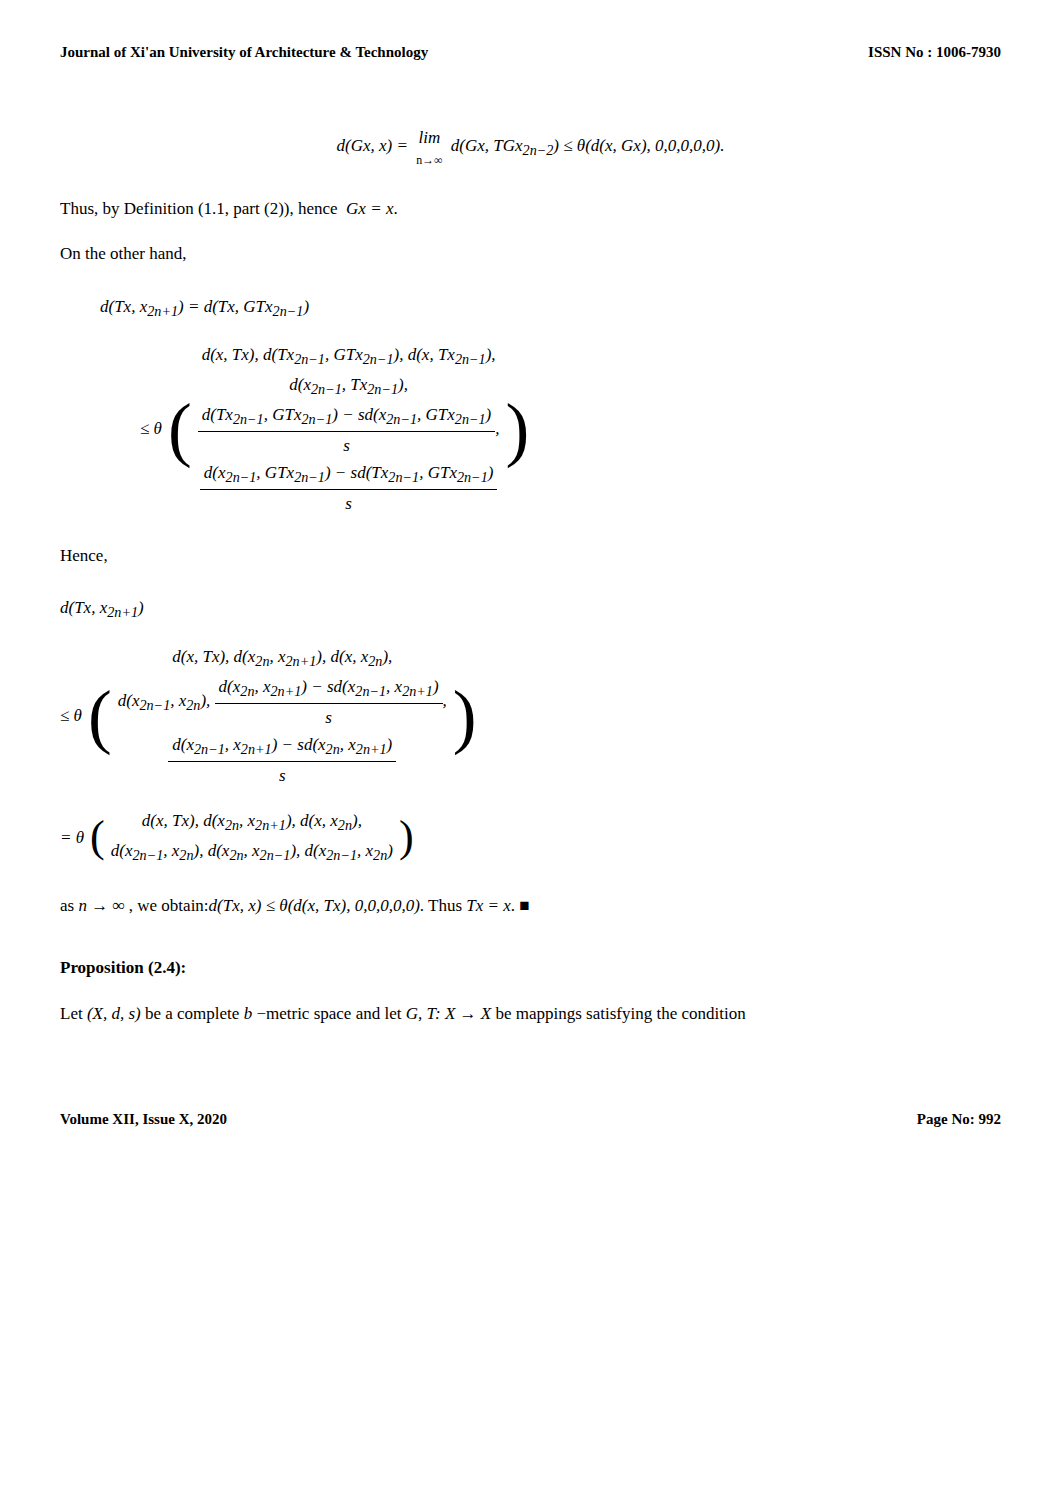Journal of Xi'an University of Architecture & Technology ISSN No : 1006-7930
d(Gx, x) = lim n→∞ d(Gx, TGx2n−2) ≤ θ(d(x, Gx), 0,0,0,0,0).
Thus, by Definition (1.1, part (2)), hence Gx = x.
On the other hand,
d(Tx, x2n+1) = d(Tx, GTx2n−1)
≤ θ (
d(x, Tx), d(Tx2n−1, GTx2n−1), d(x, Tx2n−1),
d(x2n−1, Tx2n−1),
d(Tx2n−1, GTx2n−1) − sd(x2n−1, GTx2n−1) s ,
d(x2n−1, GTx2n−1) − sd(Tx2n−1, GTx2n−1) s
)
Hence,
d(Tx, x2n+1)
≤ θ (
d(x, Tx), d(x2n, x2n+1), d(x, x2n),
d(x2n−1, x2n), d(x2n, x2n+1) − sd(x2n−1, x2n+1) s ,
d(x2n−1, x2n+1) − sd(x2n, x2n+1) s
)
= θ (
d(x, Tx), d(x2n, x2n+1), d(x, x2n),
d(x2n−1, x2n), d(x2n, x2n−1), d(x2n−1, x2n)
)
as n → ∞ , we obtain:d(Tx, x) ≤ θ(d(x, Tx), 0,0,0,0,0). Thus Tx = x. ■
Proposition (2.4):
Let (X, d, s) be a complete b −metric space and let G, T: X → X be mappings satisfying the condition
Volume XII, Issue X, 2020 Page No: 992